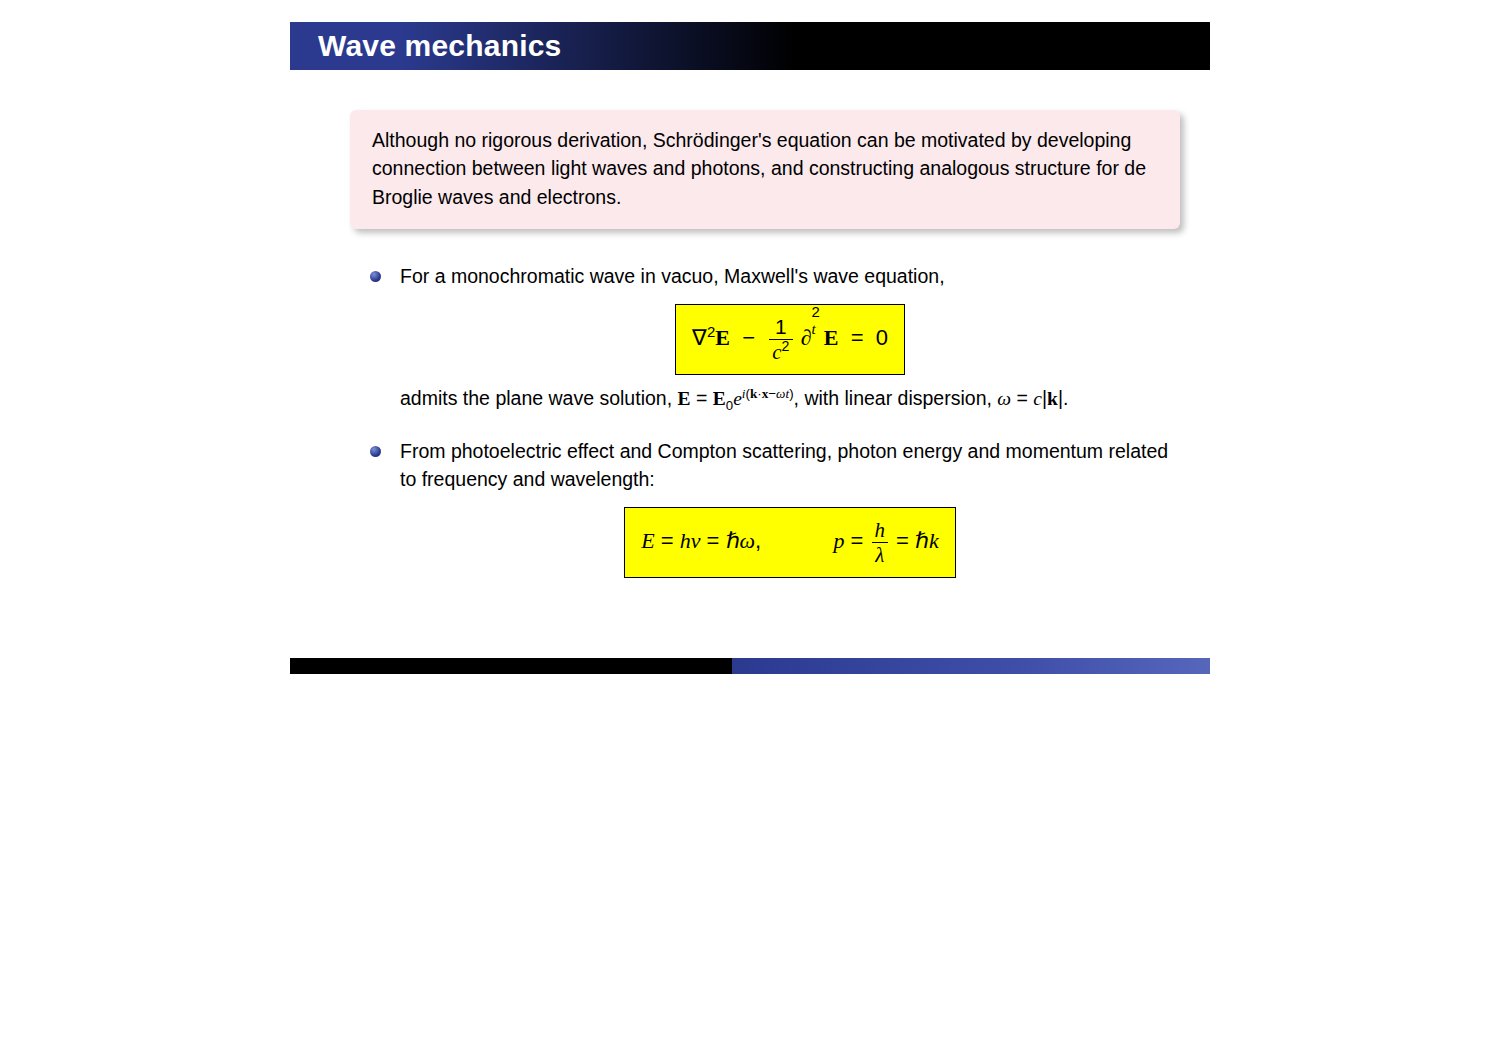Wave mechanics
Although no rigorous derivation, Schrödinger's equation can be motivated by developing connection between light waves and photons, and constructing analogous structure for de Broglie waves and electrons.
For a monochromatic wave in vacuo, Maxwell's wave equation,
∇2E − 1 c2 ∂2t2 E = 0
admits the plane wave solution, E = E0ei(k·x−ωt), with linear dispersion, ω = c|k|.
From photoelectric effect and Compton scattering, photon energy and momentum related to frequency and wavelength:
E = hν = ℏω, p = hλ = ℏk